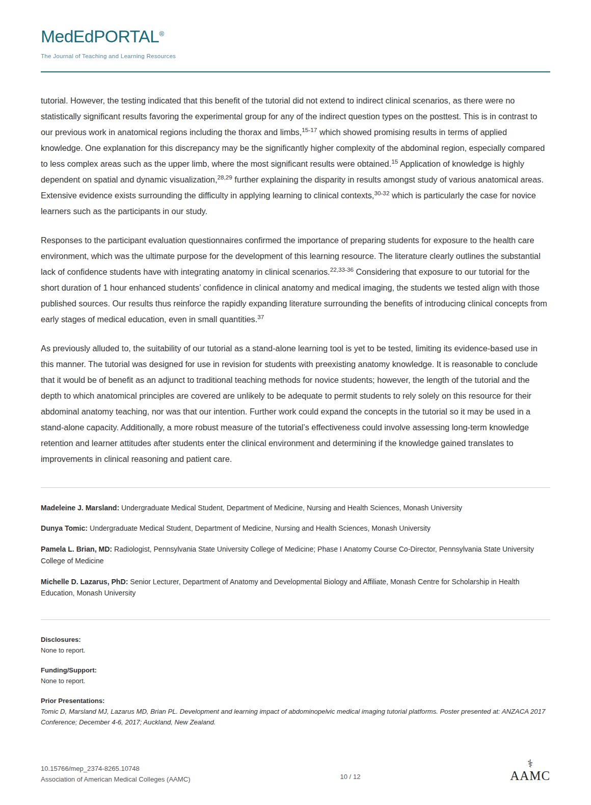MedEd PORTAL®
The Journal of Teaching and Learning Resources
tutorial. However, the testing indicated that this benefit of the tutorial did not extend to indirect clinical scenarios, as there were no statistically significant results favoring the experimental group for any of the indirect question types on the posttest. This is in contrast to our previous work in anatomical regions including the thorax and limbs,15-17 which showed promising results in terms of applied knowledge. One explanation for this discrepancy may be the significantly higher complexity of the abdominal region, especially compared to less complex areas such as the upper limb, where the most significant results were obtained.15 Application of knowledge is highly dependent on spatial and dynamic visualization,28,29 further explaining the disparity in results amongst study of various anatomical areas. Extensive evidence exists surrounding the difficulty in applying learning to clinical contexts,30-32 which is particularly the case for novice learners such as the participants in our study.
Responses to the participant evaluation questionnaires confirmed the importance of preparing students for exposure to the health care environment, which was the ultimate purpose for the development of this learning resource. The literature clearly outlines the substantial lack of confidence students have with integrating anatomy in clinical scenarios.22,33-36 Considering that exposure to our tutorial for the short duration of 1 hour enhanced students’ confidence in clinical anatomy and medical imaging, the students we tested align with those published sources. Our results thus reinforce the rapidly expanding literature surrounding the benefits of introducing clinical concepts from early stages of medical education, even in small quantities.37
As previously alluded to, the suitability of our tutorial as a stand-alone learning tool is yet to be tested, limiting its evidence-based use in this manner. The tutorial was designed for use in revision for students with preexisting anatomy knowledge. It is reasonable to conclude that it would be of benefit as an adjunct to traditional teaching methods for novice students; however, the length of the tutorial and the depth to which anatomical principles are covered are unlikely to be adequate to permit students to rely solely on this resource for their abdominal anatomy teaching, nor was that our intention. Further work could expand the concepts in the tutorial so it may be used in a stand-alone capacity. Additionally, a more robust measure of the tutorial’s effectiveness could involve assessing long-term knowledge retention and learner attitudes after students enter the clinical environment and determining if the knowledge gained translates to improvements in clinical reasoning and patient care.
Madeleine J. Marsland: Undergraduate Medical Student, Department of Medicine, Nursing and Health Sciences, Monash University
Dunya Tomic: Undergraduate Medical Student, Department of Medicine, Nursing and Health Sciences, Monash University
Pamela L. Brian, MD: Radiologist, Pennsylvania State University College of Medicine; Phase I Anatomy Course Co-Director, Pennsylvania State University College of Medicine
Michelle D. Lazarus, PhD: Senior Lecturer, Department of Anatomy and Developmental Biology and Affiliate, Monash Centre for Scholarship in Health Education, Monash University
Disclosures:
None to report.
Funding/Support:
None to report.
Prior Presentations:
Tomic D, Marsland MJ, Lazarus MD, Brian PL. Development and learning impact of abdominopelvic medical imaging tutorial platforms. Poster presented at: ANZACA 2017 Conference; December 4-6, 2017; Auckland, New Zealand.
10.15766/mep_2374-8265.10748
Association of American Medical Colleges (AAMC)
10 / 12
⚕ AAMC